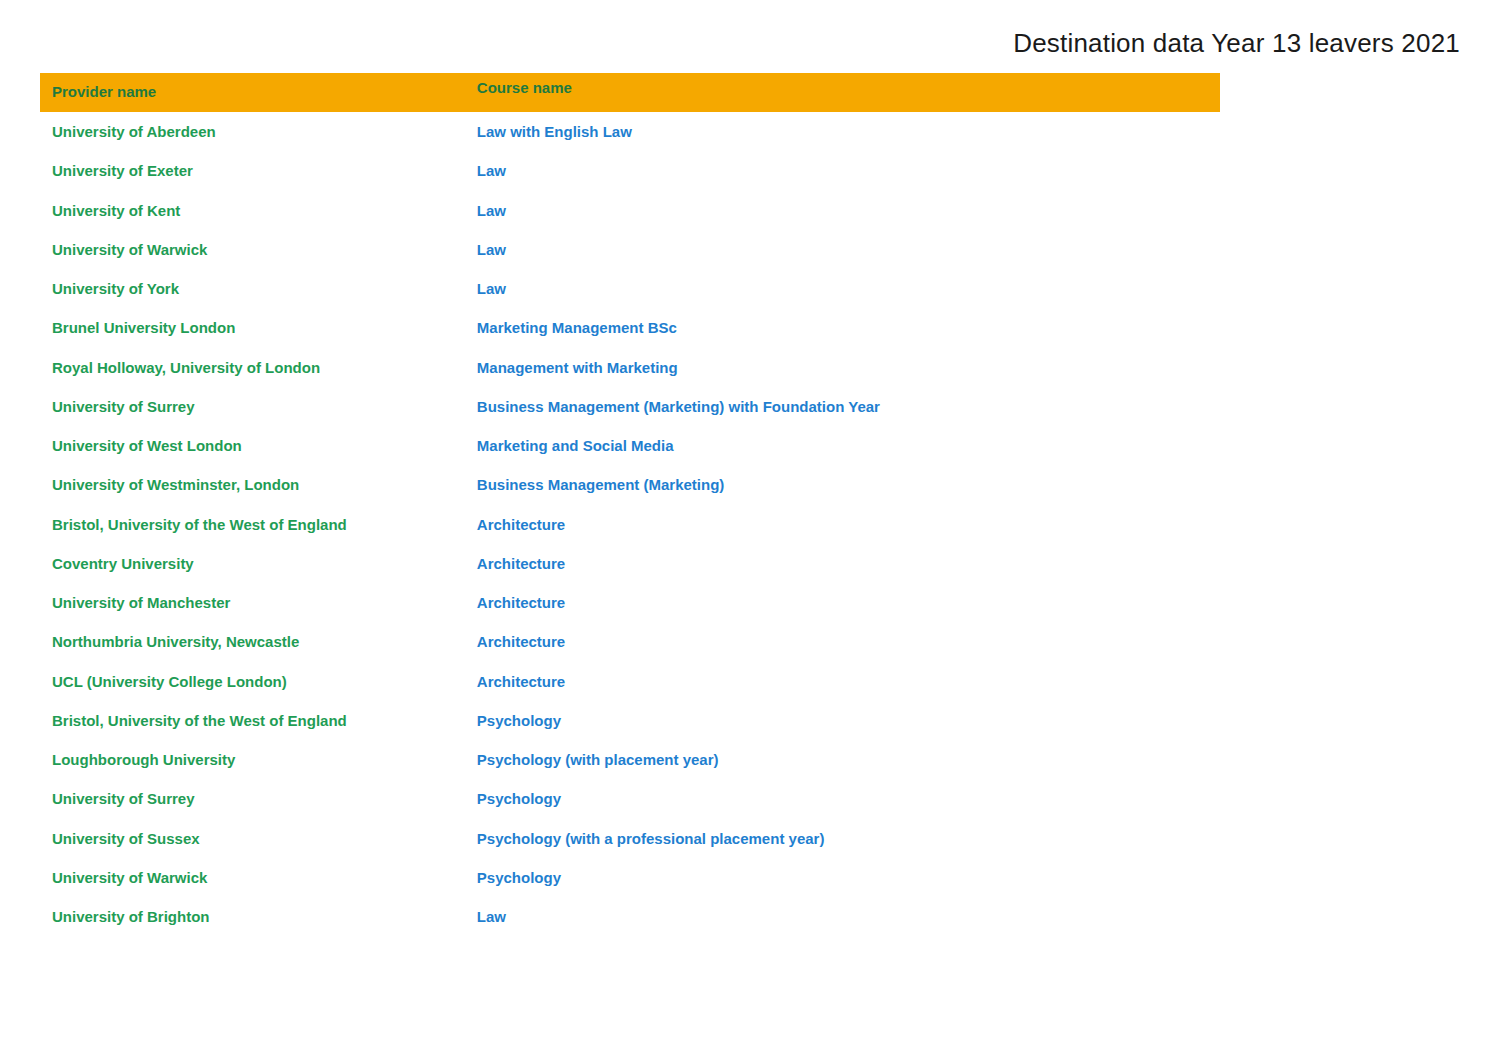Destination data Year 13 leavers 2021
| Provider name | Course name |
| --- | --- |
| University of Aberdeen | Law with English Law |
| University of Exeter | Law |
| University of Kent | Law |
| University of Warwick | Law |
| University of York | Law |
| Brunel University London | Marketing Management BSc |
| Royal Holloway, University of London | Management with Marketing |
| University of Surrey | Business Management (Marketing) with Foundation Year |
| University of West London | Marketing and Social Media |
| University of Westminster, London | Business Management (Marketing) |
| Bristol, University of the West of England | Architecture |
| Coventry University | Architecture |
| University of Manchester | Architecture |
| Northumbria University, Newcastle | Architecture |
| UCL (University College London) | Architecture |
| Bristol, University of the West of England | Psychology |
| Loughborough University | Psychology (with placement year) |
| University of Surrey | Psychology |
| University of Sussex | Psychology (with a professional placement year) |
| University of Warwick | Psychology |
| University of Brighton | Law |